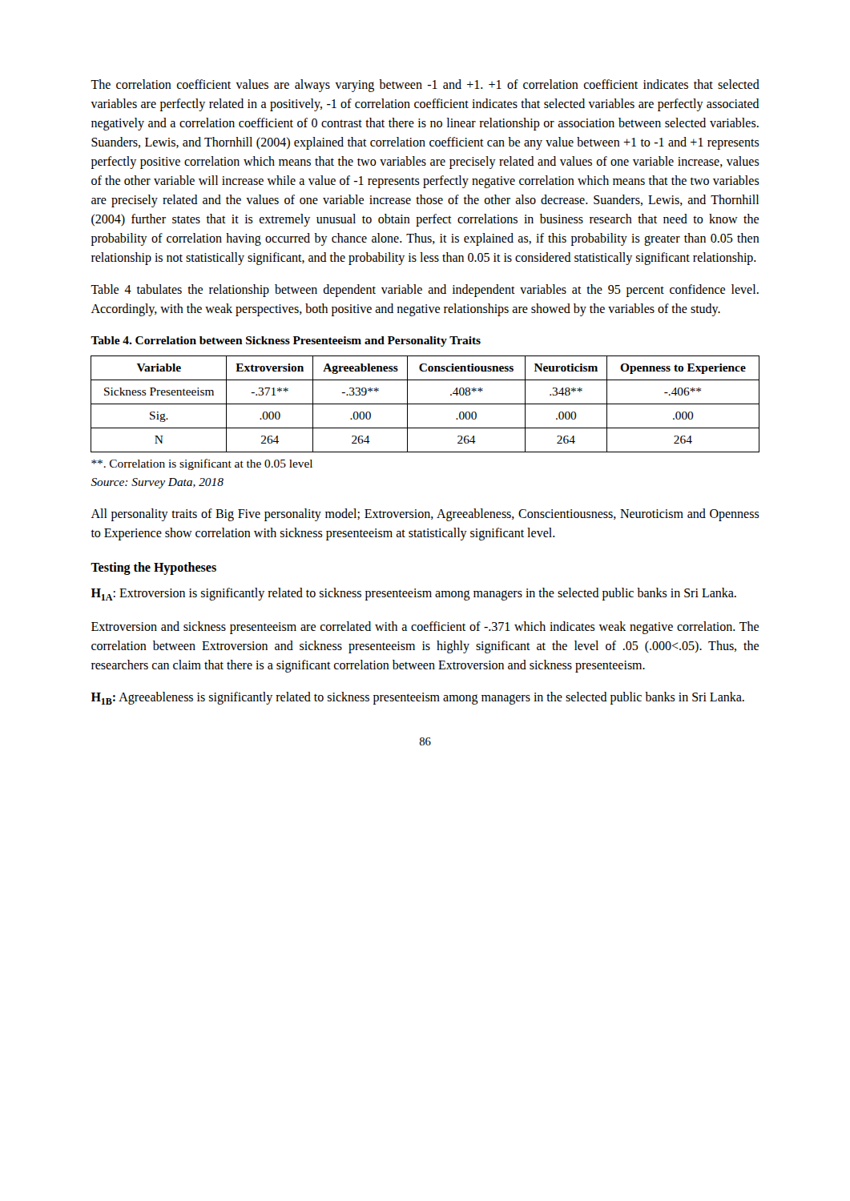The correlation coefficient values are always varying between -1 and +1. +1 of correlation coefficient indicates that selected variables are perfectly related in a positively, -1 of correlation coefficient indicates that selected variables are perfectly associated negatively and a correlation coefficient of 0 contrast that there is no linear relationship or association between selected variables. Suanders, Lewis, and Thornhill (2004) explained that correlation coefficient can be any value between +1 to -1 and +1 represents perfectly positive correlation which means that the two variables are precisely related and values of one variable increase, values of the other variable will increase while a value of -1 represents perfectly negative correlation which means that the two variables are precisely related and the values of one variable increase those of the other also decrease. Suanders, Lewis, and Thornhill (2004) further states that it is extremely unusual to obtain perfect correlations in business research that need to know the probability of correlation having occurred by chance alone. Thus, it is explained as, if this probability is greater than 0.05 then relationship is not statistically significant, and the probability is less than 0.05 it is considered statistically significant relationship.
Table 4 tabulates the relationship between dependent variable and independent variables at the 95 percent confidence level. Accordingly, with the weak perspectives, both positive and negative relationships are showed by the variables of the study.
Table 4. Correlation between Sickness Presenteeism and Personality Traits
| Variable | Extroversion | Agreeableness | Conscientiousness | Neuroticism | Openness to Experience |
| --- | --- | --- | --- | --- | --- |
| Sickness Presenteeism | -.371** | -.339** | .408** | .348** | -.406** |
| Sig. | .000 | .000 | .000 | .000 | .000 |
| N | 264 | 264 | 264 | 264 | 264 |
**. Correlation is significant at the 0.05 level
Source: Survey Data, 2018
All personality traits of Big Five personality model; Extroversion, Agreeableness, Conscientiousness, Neuroticism and Openness to Experience show correlation with sickness presenteeism at statistically significant level.
Testing the Hypotheses
H1A: Extroversion is significantly related to sickness presenteeism among managers in the selected public banks in Sri Lanka.
Extroversion and sickness presenteeism are correlated with a coefficient of -.371 which indicates weak negative correlation. The correlation between Extroversion and sickness presenteeism is highly significant at the level of .05 (.000<.05). Thus, the researchers can claim that there is a significant correlation between Extroversion and sickness presenteeism.
H1B: Agreeableness is significantly related to sickness presenteeism among managers in the selected public banks in Sri Lanka.
86